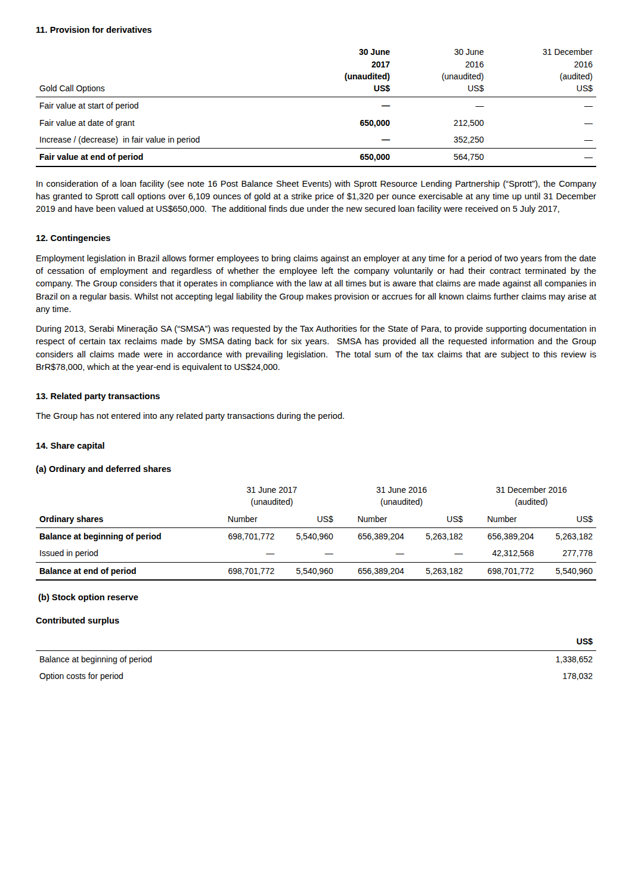11. Provision for derivatives
| Gold Call Options | 30 June 2017 (unaudited) US$ | 30 June 2016 (unaudited) US$ | 31 December 2016 (audited) US$ |
| Fair value at start of period | — | — | — |
| Fair value at date of grant | 650,000 | 212,500 | — |
| Increase / (decrease) in fair value in period | — | 352,250 | — |
| Fair value at end of period | 650,000 | 564,750 | — |
In consideration of a loan facility (see note 16 Post Balance Sheet Events) with Sprott Resource Lending Partnership (“Sprott”), the Company has granted to Sprott call options over 6,109 ounces of gold at a strike price of $1,320 per ounce exercisable at any time up until 31 December 2019 and have been valued at US$650,000. The additional finds due under the new secured loan facility were received on 5 July 2017,
12. Contingencies
Employment legislation in Brazil allows former employees to bring claims against an employer at any time for a period of two years from the date of cessation of employment and regardless of whether the employee left the company voluntarily or had their contract terminated by the company. The Group considers that it operates in compliance with the law at all times but is aware that claims are made against all companies in Brazil on a regular basis. Whilst not accepting legal liability the Group makes provision or accrues for all known claims further claims may arise at any time.
During 2013, Serabi Mineração SA (“SMSA”) was requested by the Tax Authorities for the State of Para, to provide supporting documentation in respect of certain tax reclaims made by SMSA dating back for six years. SMSA has provided all the requested information and the Group considers all claims made were in accordance with prevailing legislation. The total sum of the tax claims that are subject to this review is BrR$78,000, which at the year-end is equivalent to US$24,000.
13. Related party transactions
The Group has not entered into any related party transactions during the period.
14. Share capital
(a) Ordinary and deferred shares
| | 31 June 2017 (unaudited) | 31 June 2016 (unaudited) | 31 December 2016 (audited) |
| Ordinary shares | Number | US$ | Number | US$ | Number | US$ |
| Balance at beginning of period | 698,701,772 | 5,540,960 | 656,389,204 | 5,263,182 | 656,389,204 | 5,263,182 |
| Issued in period | — | — | — | — | 42,312,568 | 277,778 |
| Balance at end of period | 698,701,772 | 5,540,960 | 656,389,204 | 5,263,182 | 698,701,772 | 5,540,960 |
(b) Stock option reserve
Contributed surplus
| | US$ |
| Balance at beginning of period | 1,338,652 |
| Option costs for period | 178,032 |